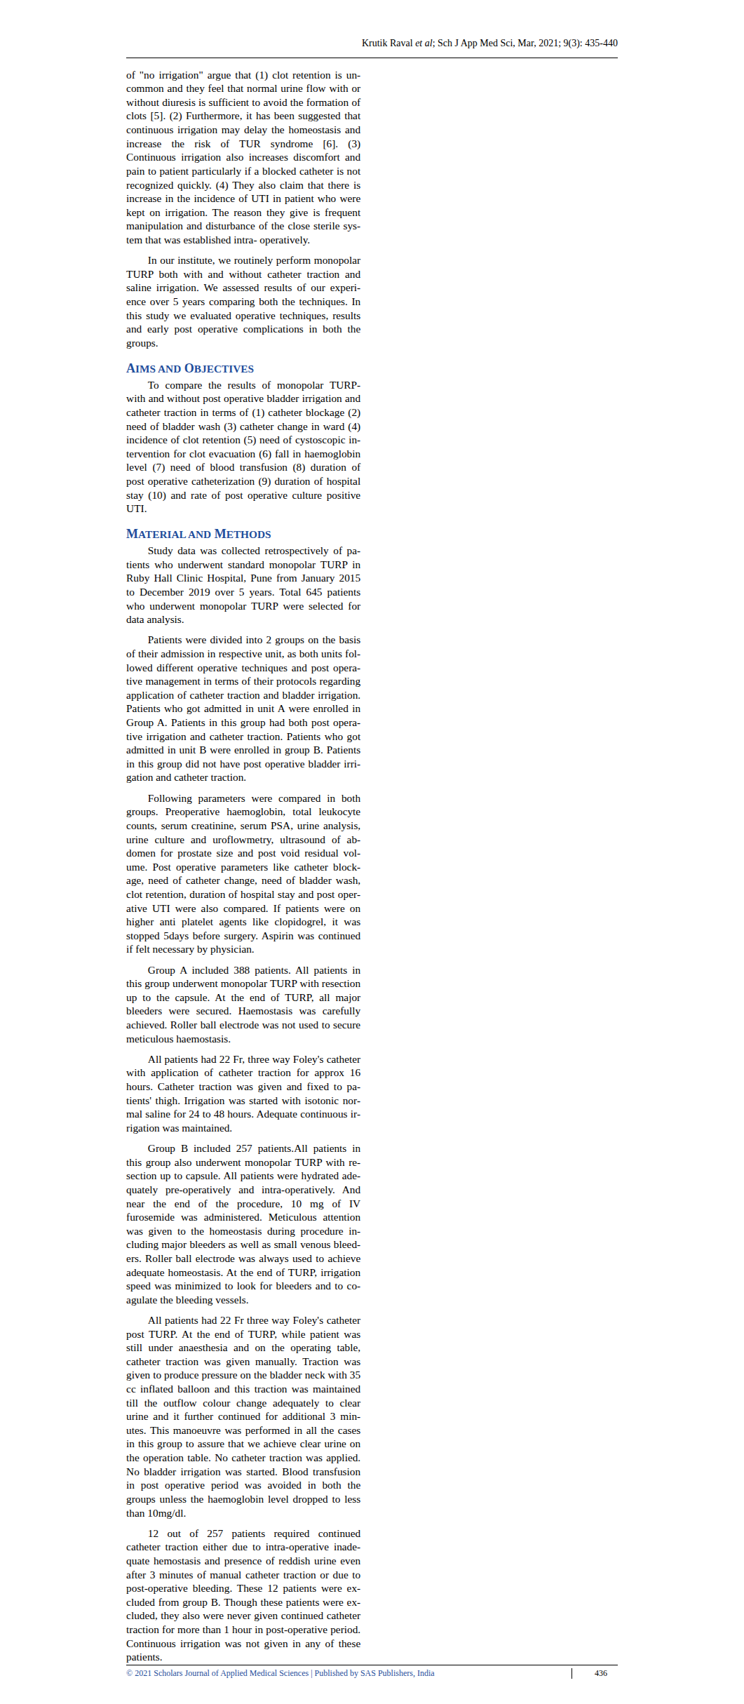Krutik Raval et al; Sch J App Med Sci, Mar, 2021; 9(3): 435-440
of "no irrigation" argue that (1) clot retention is uncommon and they feel that normal urine flow with or without diuresis is sufficient to avoid the formation of clots [5]. (2) Furthermore, it has been suggested that continuous irrigation may delay the homeostasis and increase the risk of TUR syndrome [6]. (3) Continuous irrigation also increases discomfort and pain to patient particularly if a blocked catheter is not recognized quickly. (4) They also claim that there is increase in the incidence of UTI in patient who were kept on irrigation. The reason they give is frequent manipulation and disturbance of the close sterile system that was established intra- operatively.
In our institute, we routinely perform monopolar TURP both with and without catheter traction and saline irrigation. We assessed results of our experience over 5 years comparing both the techniques. In this study we evaluated operative techniques, results and early post operative complications in both the groups.
Aims and Objectives
To compare the results of monopolar TURP- with and without post operative bladder irrigation and catheter traction in terms of (1) catheter blockage (2) need of bladder wash (3) catheter change in ward (4) incidence of clot retention (5) need of cystoscopic intervention for clot evacuation (6) fall in haemoglobin level (7) need of blood transfusion (8) duration of post operative catheterization (9) duration of hospital stay (10) and rate of post operative culture positive UTI.
Material and Methods
Study data was collected retrospectively of patients who underwent standard monopolar TURP in Ruby Hall Clinic Hospital, Pune from January 2015 to December 2019 over 5 years. Total 645 patients who underwent monopolar TURP were selected for data analysis.
Patients were divided into 2 groups on the basis of their admission in respective unit, as both units followed different operative techniques and post operative management in terms of their protocols regarding application of catheter traction and bladder irrigation. Patients who got admitted in unit A were enrolled in Group A. Patients in this group had both post operative irrigation and catheter traction. Patients who got admitted in unit B were enrolled in group B. Patients in this group did not have post operative bladder irrigation and catheter traction.
Following parameters were compared in both groups. Preoperative haemoglobin, total leukocyte counts, serum creatinine, serum PSA, urine analysis, urine culture and uroflowmetry, ultrasound of abdomen for prostate size and post void residual volume. Post operative parameters like catheter blockage, need of catheter change, need of bladder wash, clot retention, duration of hospital stay and post operative UTI were also compared. If patients were on higher anti platelet agents like clopidogrel, it was stopped 5days before surgery. Aspirin was continued if felt necessary by physician.
Group A included 388 patients. All patients in this group underwent monopolar TURP with resection up to the capsule. At the end of TURP, all major bleeders were secured. Haemostasis was carefully achieved. Roller ball electrode was not used to secure meticulous haemostasis.
All patients had 22 Fr, three way Foley's catheter with application of catheter traction for approx 16 hours. Catheter traction was given and fixed to patients' thigh. Irrigation was started with isotonic normal saline for 24 to 48 hours. Adequate continuous irrigation was maintained.
Group B included 257 patients.All patients in this group also underwent monopolar TURP with resection up to capsule. All patients were hydrated adequately pre-operatively and intra-operatively. And near the end of the procedure, 10 mg of IV furosemide was administered. Meticulous attention was given to the homeostasis during procedure including major bleeders as well as small venous bleeders. Roller ball electrode was always used to achieve adequate homeostasis. At the end of TURP, irrigation speed was minimized to look for bleeders and to coagulate the bleeding vessels.
All patients had 22 Fr three way Foley's catheter post TURP. At the end of TURP, while patient was still under anaesthesia and on the operating table, catheter traction was given manually. Traction was given to produce pressure on the bladder neck with 35 cc inflated balloon and this traction was maintained till the outflow colour change adequately to clear urine and it further continued for additional 3 minutes. This manoeuvre was performed in all the cases in this group to assure that we achieve clear urine on the operation table. No catheter traction was applied. No bladder irrigation was started. Blood transfusion in post operative period was avoided in both the groups unless the haemoglobin level dropped to less than 10mg/dl.
12 out of 257 patients required continued catheter traction either due to intra-operative inadequate hemostasis and presence of reddish urine even after 3 minutes of manual catheter traction or due to post-operative bleeding. These 12 patients were excluded from group B. Though these patients were excluded, they also were never given continued catheter traction for more than 1 hour in post-operative period. Continuous irrigation was not given in any of these patients.
© 2021 Scholars Journal of Applied Medical Sciences | Published by SAS Publishers, India
436